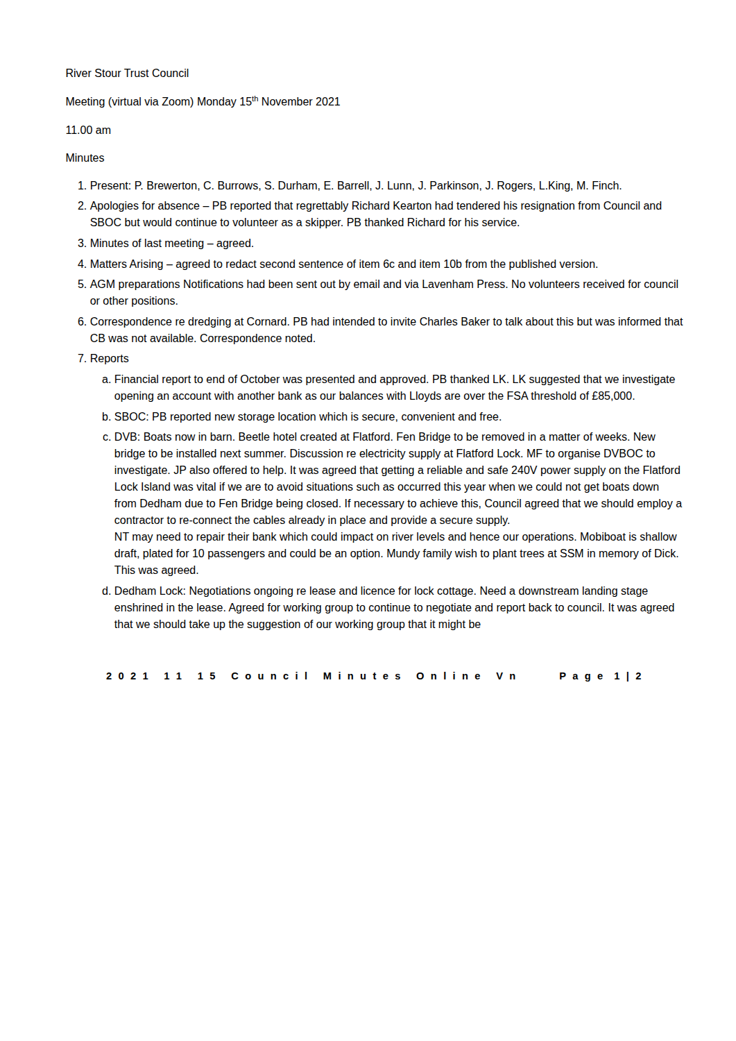River Stour Trust Council
Meeting (virtual via Zoom) Monday 15th November 2021
11.00 am
Minutes
Present: P. Brewerton, C. Burrows, S. Durham, E. Barrell, J. Lunn, J. Parkinson, J. Rogers, L.King, M. Finch.
Apologies for absence – PB reported that regrettably Richard Kearton had tendered his resignation from Council and SBOC but would continue to volunteer as a skipper. PB thanked Richard for his service.
Minutes of last meeting – agreed.
Matters Arising – agreed to redact second sentence of item 6c and item 10b from the published version.
AGM preparations Notifications had been sent out by email and via Lavenham Press. No volunteers received for council or other positions.
Correspondence re dredging at Cornard. PB had intended to invite Charles Baker to talk about this but was informed that CB was not available. Correspondence noted.
Reports
Financial report to end of October was presented and approved. PB thanked LK. LK suggested that we investigate opening an account with another bank as our balances with Lloyds are over the FSA threshold of £85,000.
SBOC: PB reported new storage location which is secure, convenient and free.
DVB: Boats now in barn. Beetle hotel created at Flatford. Fen Bridge to be removed in a matter of weeks. New bridge to be installed next summer. Discussion re electricity supply at Flatford Lock. MF to organise DVBOC to investigate. JP also offered to help. It was agreed that getting a reliable and safe 240V power supply on the Flatford Lock Island was vital if we are to avoid situations such as occurred this year when we could not get boats down from Dedham due to Fen Bridge being closed. If necessary to achieve this, Council agreed that we should employ a contractor to re-connect the cables already in place and provide a secure supply.
NT may need to repair their bank which could impact on river levels and hence our operations. Mobiboat is shallow draft, plated for 10 passengers and could be an option. Mundy family wish to plant trees at SSM in memory of Dick. This was agreed.
Dedham Lock: Negotiations ongoing re lease and licence for lock cottage. Need a downstream landing stage enshrined in the lease. Agreed for working group to continue to negotiate and report back to council. It was agreed that we should take up the suggestion of our working group that it might be
2 0 2 1 1 1 1 5 C o u n c i l M i n u t e s O n l i n e V n P a g e 1 | 2